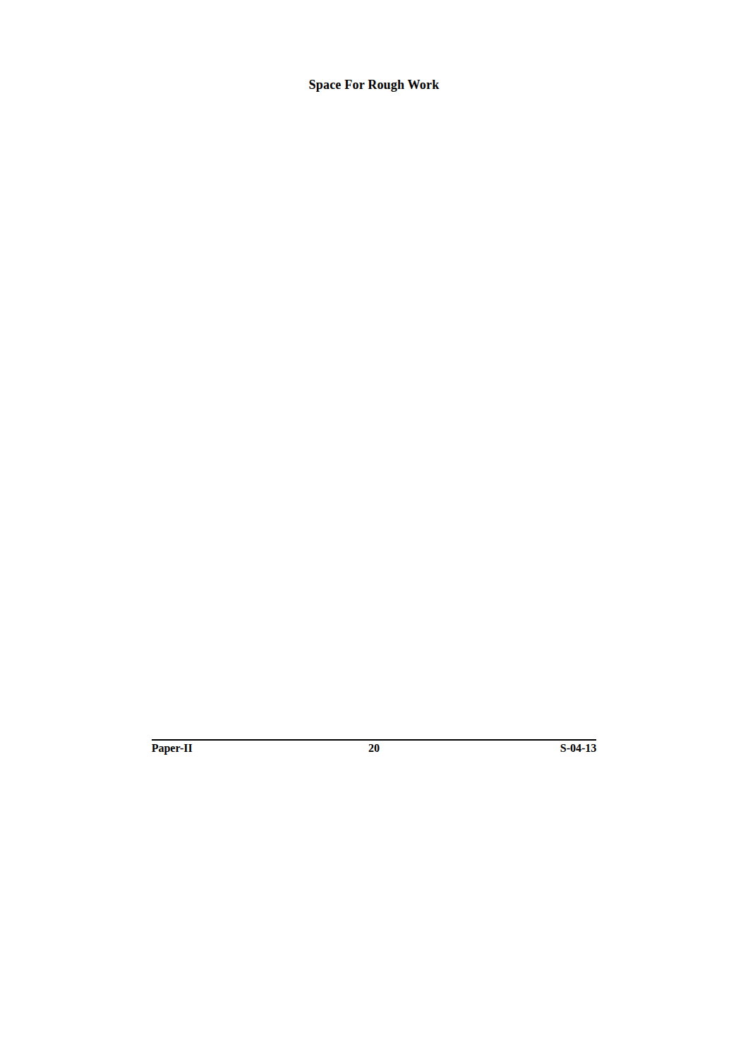Space For Rough Work
Paper-II
20
S-04-13